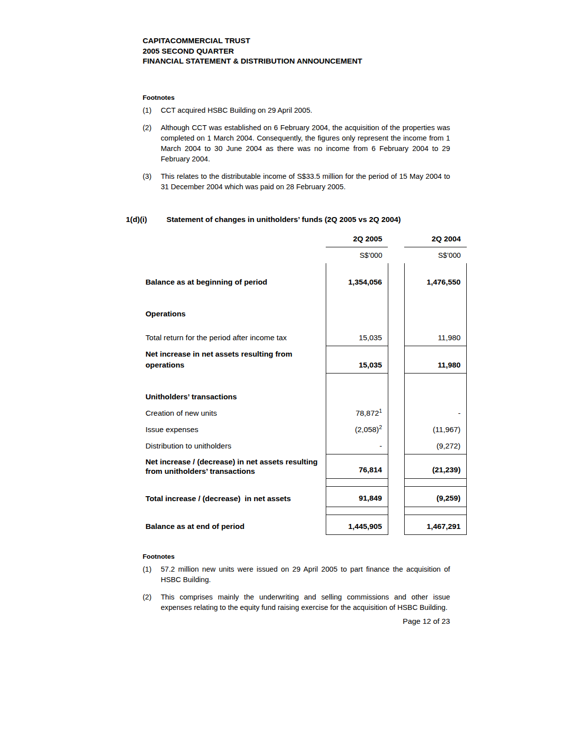CAPITACOMMERCIAL TRUST
2005 SECOND QUARTER
FINANCIAL STATEMENT & DISTRIBUTION ANNOUNCEMENT
Footnotes
(1) CCT acquired HSBC Building on 29 April 2005.
(2) Although CCT was established on 6 February 2004, the acquisition of the properties was completed on 1 March 2004. Consequently, the figures only represent the income from 1 March 2004 to 30 June 2004 as there was no income from 6 February 2004 to 29 February 2004.
(3) This relates to the distributable income of S$33.5 million for the period of 15 May 2004 to 31 December 2004 which was paid on 28 February 2005.
1(d)(i) Statement of changes in unitholders’ funds (2Q 2005 vs 2Q 2004)
| | 2Q 2005 | | 2Q 2004 |
| | S$’000 | | S$’000 |
| Balance as at beginning of period | 1,354,056 | | 1,476,550 |
| Operations | | | |
| Total return for the period after income tax | 15,035 | | 11,980 |
| Net increase in net assets resulting from operations | 15,035 | | 11,980 |
| Unitholders’ transactions | | | |
| Creation of new units | 78,872 1 | | - |
| Issue expenses | (2,058) 2 | | (11,967) |
| Distribution to unitholders | - | | (9,272) |
| Net increase / (decrease) in net assets resulting from unitholders’ transactions | 76,814 | | (21,239) |
| Total increase / (decrease) in net assets | 91,849 | | (9,259) |
| Balance as at end of period | 1,445,905 | | 1,467,291 |
Footnotes
(1) 57.2 million new units were issued on 29 April 2005 to part finance the acquisition of HSBC Building.
(2) This comprises mainly the underwriting and selling commissions and other issue expenses relating to the equity fund raising exercise for the acquisition of HSBC Building.
Page 12 of 23